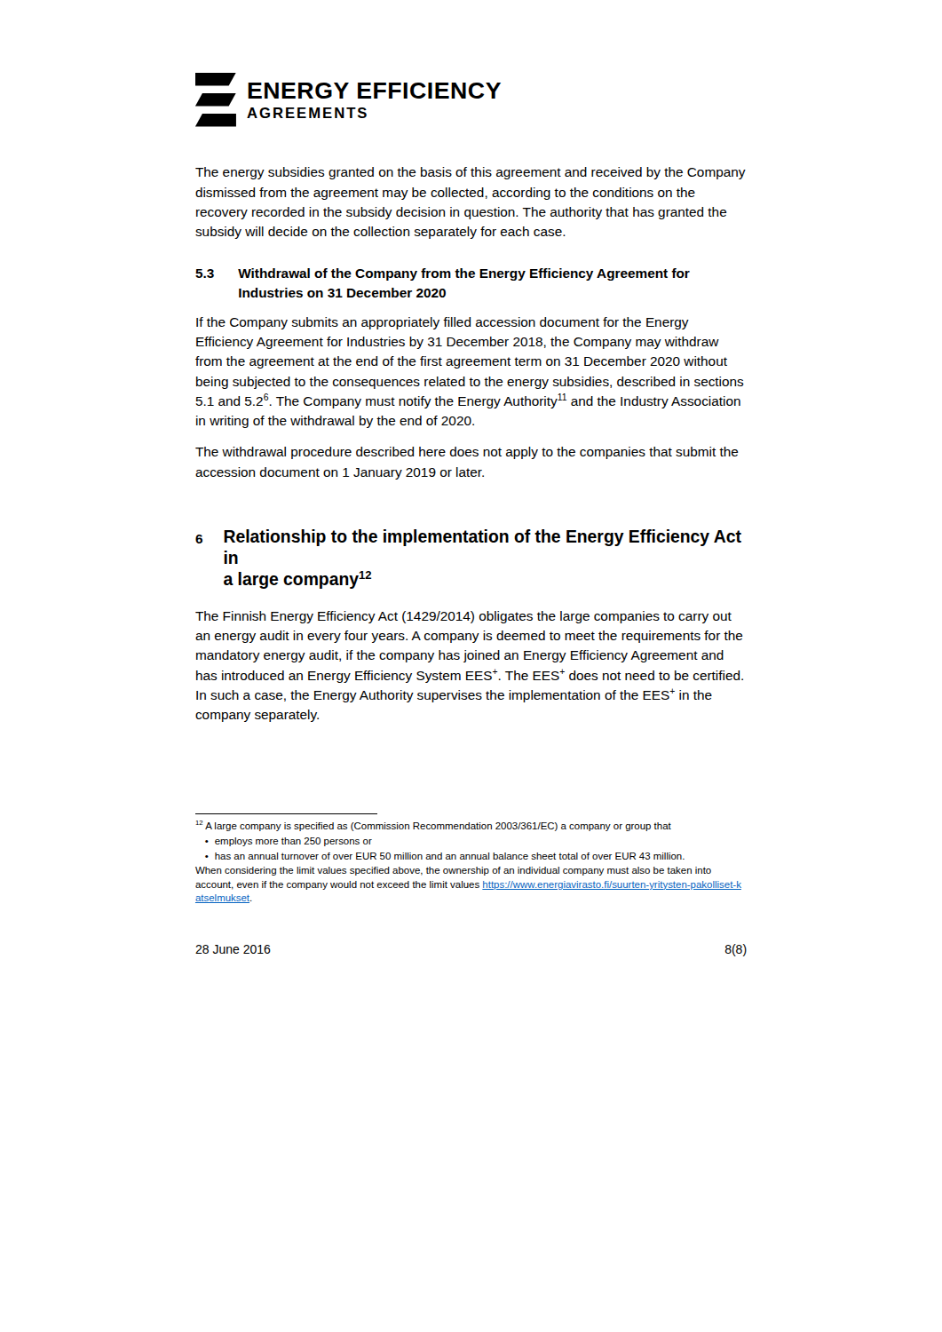ENERGY EFFICIENCY
AGREEMENTS
The energy subsidies granted on the basis of this agreement and received by the Company dismissed from the agreement may be collected, according to the conditions on the recovery recorded in the subsidy decision in question. The authority that has granted the subsidy will decide on the collection separately for each case.
5.3 Withdrawal of the Company from the Energy Efficiency Agreement for Industries on 31 December 2020
If the Company submits an appropriately filled accession document for the Energy Efficiency Agreement for Industries by 31 December 2018, the Company may withdraw from the agreement at the end of the first agreement term on 31 December 2020 without being subjected to the consequences related to the energy subsidies, described in sections 5.1 and 5.26. The Company must notify the Energy Authority11 and the Industry Association in writing of the withdrawal by the end of 2020.
The withdrawal procedure described here does not apply to the companies that submit the accession document on 1 January 2019 or later.
6 Relationship to the implementation of the Energy Efficiency Act in
a large company12
The Finnish Energy Efficiency Act (1429/2014) obligates the large companies to carry out an energy audit in every four years. A company is deemed to meet the requirements for the mandatory energy audit, if the company has joined an Energy Efficiency Agreement and has introduced an Energy Efficiency System EES+. The EES+ does not need to be certified. In such a case, the Energy Authority supervises the implementation of the EES+ in the company separately.
12 A large company is specified as (Commission Recommendation 2003/361/EC) a company or group that
employs more than 250 persons or
has an annual turnover of over EUR 50 million and an annual balance sheet total of over EUR 43 million.
When considering the limit values specified above, the ownership of an individual company must also be taken into account, even if the company would not exceed the limit values https://www.energiavirasto.fi/suurten-yritysten-pakolliset-katselmukset.
28 June 2016 8(8)